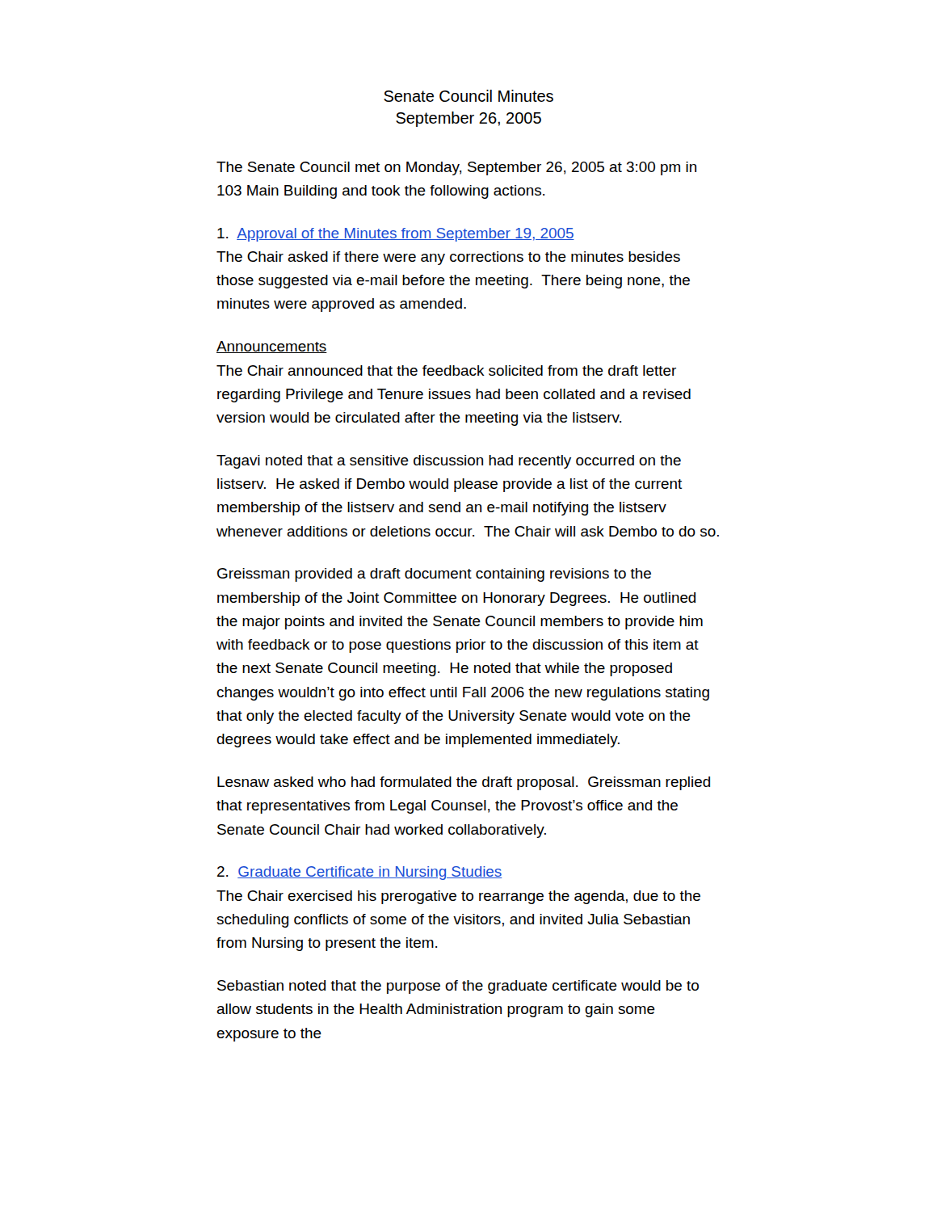Senate Council Minutes
September 26, 2005
The Senate Council met on Monday, September 26, 2005 at 3:00 pm in 103 Main Building and took the following actions.
1. Approval of the Minutes from September 19, 2005
The Chair asked if there were any corrections to the minutes besides those suggested via e-mail before the meeting. There being none, the minutes were approved as amended.
Announcements
The Chair announced that the feedback solicited from the draft letter regarding Privilege and Tenure issues had been collated and a revised version would be circulated after the meeting via the listserv.
Tagavi noted that a sensitive discussion had recently occurred on the listserv. He asked if Dembo would please provide a list of the current membership of the listserv and send an e-mail notifying the listserv whenever additions or deletions occur. The Chair will ask Dembo to do so.
Greissman provided a draft document containing revisions to the membership of the Joint Committee on Honorary Degrees. He outlined the major points and invited the Senate Council members to provide him with feedback or to pose questions prior to the discussion of this item at the next Senate Council meeting. He noted that while the proposed changes wouldn’t go into effect until Fall 2006 the new regulations stating that only the elected faculty of the University Senate would vote on the degrees would take effect and be implemented immediately.
Lesnaw asked who had formulated the draft proposal. Greissman replied that representatives from Legal Counsel, the Provost’s office and the Senate Council Chair had worked collaboratively.
2. Graduate Certificate in Nursing Studies
The Chair exercised his prerogative to rearrange the agenda, due to the scheduling conflicts of some of the visitors, and invited Julia Sebastian from Nursing to present the item.
Sebastian noted that the purpose of the graduate certificate would be to allow students in the Health Administration program to gain some exposure to the